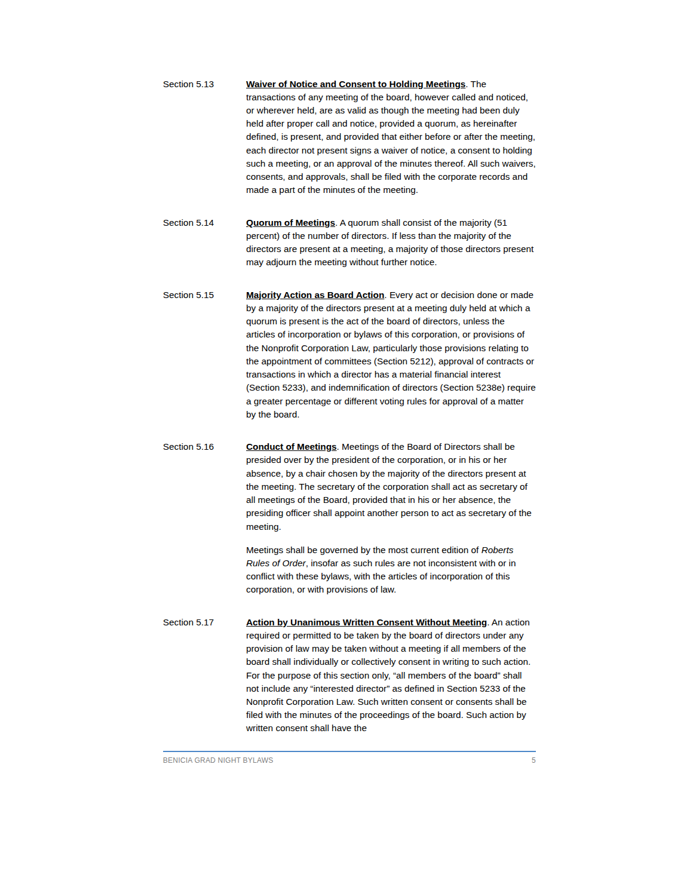Section 5.13
Waiver of Notice and Consent to Holding Meetings. The transactions of any meeting of the board, however called and noticed, or wherever held, are as valid as though the meeting had been duly held after proper call and notice, provided a quorum, as hereinafter defined, is present, and provided that either before or after the meeting, each director not present signs a waiver of notice, a consent to holding such a meeting, or an approval of the minutes thereof. All such waivers, consents, and approvals, shall be filed with the corporate records and made a part of the minutes of the meeting.
Section 5.14
Quorum of Meetings. A quorum shall consist of the majority (51 percent) of the number of directors. If less than the majority of the directors are present at a meeting, a majority of those directors present may adjourn the meeting without further notice.
Section 5.15
Majority Action as Board Action. Every act or decision done or made by a majority of the directors present at a meeting duly held at which a quorum is present is the act of the board of directors, unless the articles of incorporation or bylaws of this corporation, or provisions of the Nonprofit Corporation Law, particularly those provisions relating to the appointment of committees (Section 5212), approval of contracts or transactions in which a director has a material financial interest (Section 5233), and indemnification of directors (Section 5238e) require a greater percentage or different voting rules for approval of a matter by the board.
Section 5.16
Conduct of Meetings. Meetings of the Board of Directors shall be presided over by the president of the corporation, or in his or her absence, by a chair chosen by the majority of the directors present at the meeting. The secretary of the corporation shall act as secretary of all meetings of the Board, provided that in his or her absence, the presiding officer shall appoint another person to act as secretary of the meeting.
Meetings shall be governed by the most current edition of Roberts Rules of Order, insofar as such rules are not inconsistent with or in conflict with these bylaws, with the articles of incorporation of this corporation, or with provisions of law.
Section 5.17
Action by Unanimous Written Consent Without Meeting. An action required or permitted to be taken by the board of directors under any provision of law may be taken without a meeting if all members of the board shall individually or collectively consent in writing to such action. For the purpose of this section only, “all members of the board” shall not include any “interested director” as defined in Section 5233 of the Nonprofit Corporation Law. Such written consent or consents shall be filed with the minutes of the proceedings of the board. Such action by written consent shall have the
BENICIA GRAD NIGHT BYLAWS 5